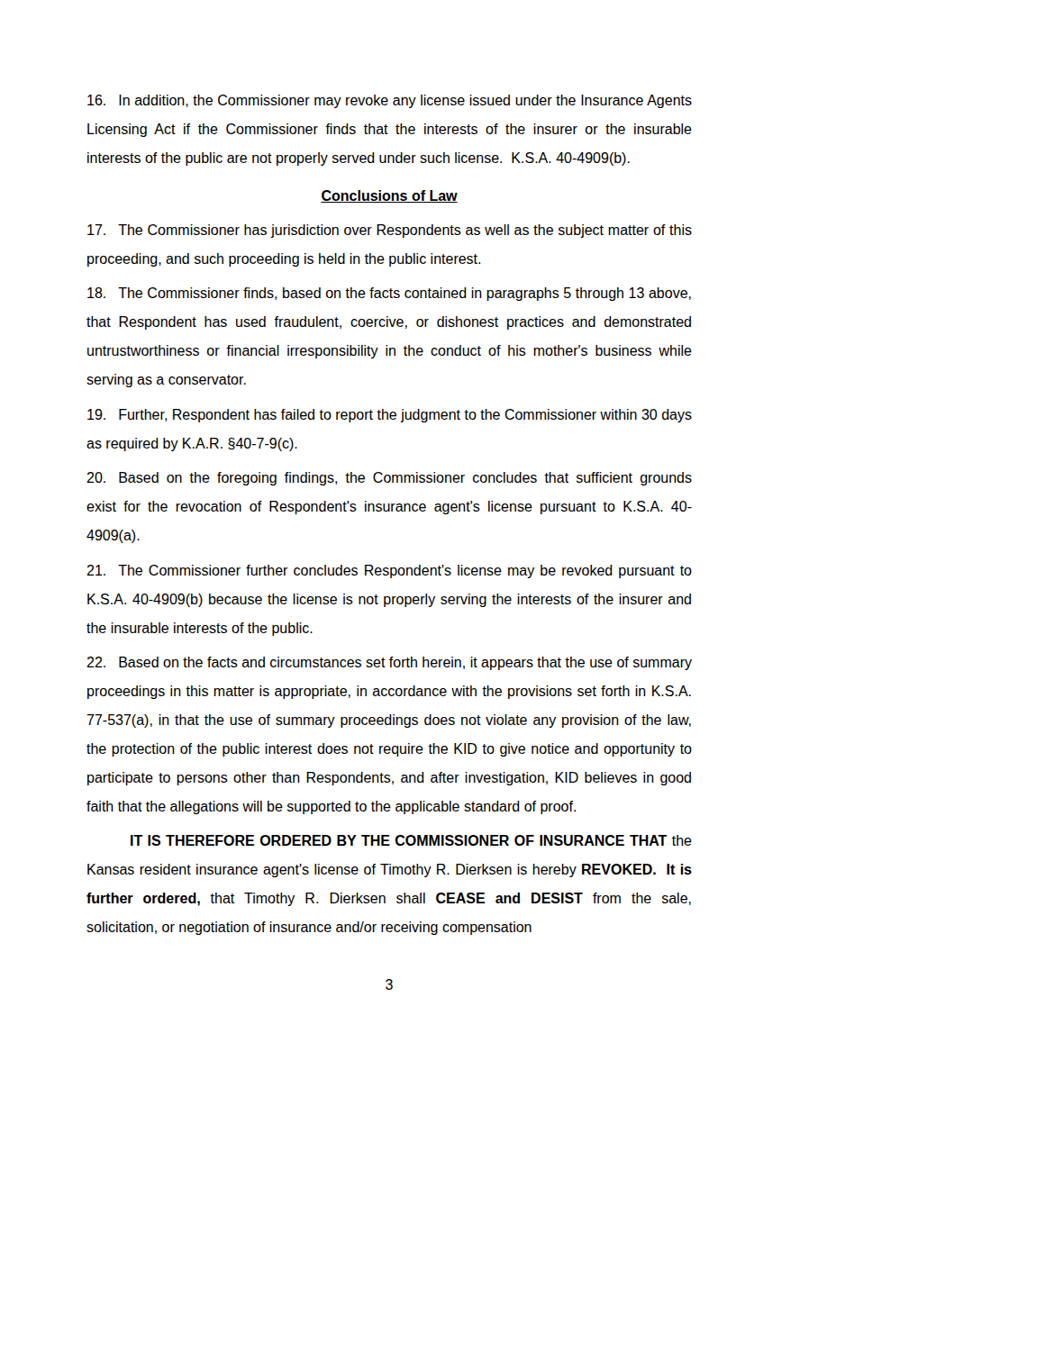16. In addition, the Commissioner may revoke any license issued under the Insurance Agents Licensing Act if the Commissioner finds that the interests of the insurer or the insurable interests of the public are not properly served under such license. K.S.A. 40-4909(b).
Conclusions of Law
17. The Commissioner has jurisdiction over Respondents as well as the subject matter of this proceeding, and such proceeding is held in the public interest.
18. The Commissioner finds, based on the facts contained in paragraphs 5 through 13 above, that Respondent has used fraudulent, coercive, or dishonest practices and demonstrated untrustworthiness or financial irresponsibility in the conduct of his mother's business while serving as a conservator.
19. Further, Respondent has failed to report the judgment to the Commissioner within 30 days as required by K.A.R. §40-7-9(c).
20. Based on the foregoing findings, the Commissioner concludes that sufficient grounds exist for the revocation of Respondent's insurance agent's license pursuant to K.S.A. 40-4909(a).
21. The Commissioner further concludes Respondent's license may be revoked pursuant to K.S.A. 40-4909(b) because the license is not properly serving the interests of the insurer and the insurable interests of the public.
22. Based on the facts and circumstances set forth herein, it appears that the use of summary proceedings in this matter is appropriate, in accordance with the provisions set forth in K.S.A. 77-537(a), in that the use of summary proceedings does not violate any provision of the law, the protection of the public interest does not require the KID to give notice and opportunity to participate to persons other than Respondents, and after investigation, KID believes in good faith that the allegations will be supported to the applicable standard of proof.
IT IS THEREFORE ORDERED BY THE COMMISSIONER OF INSURANCE THAT the Kansas resident insurance agent's license of Timothy R. Dierksen is hereby REVOKED. It is further ordered, that Timothy R. Dierksen shall CEASE and DESIST from the sale, solicitation, or negotiation of insurance and/or receiving compensation
3